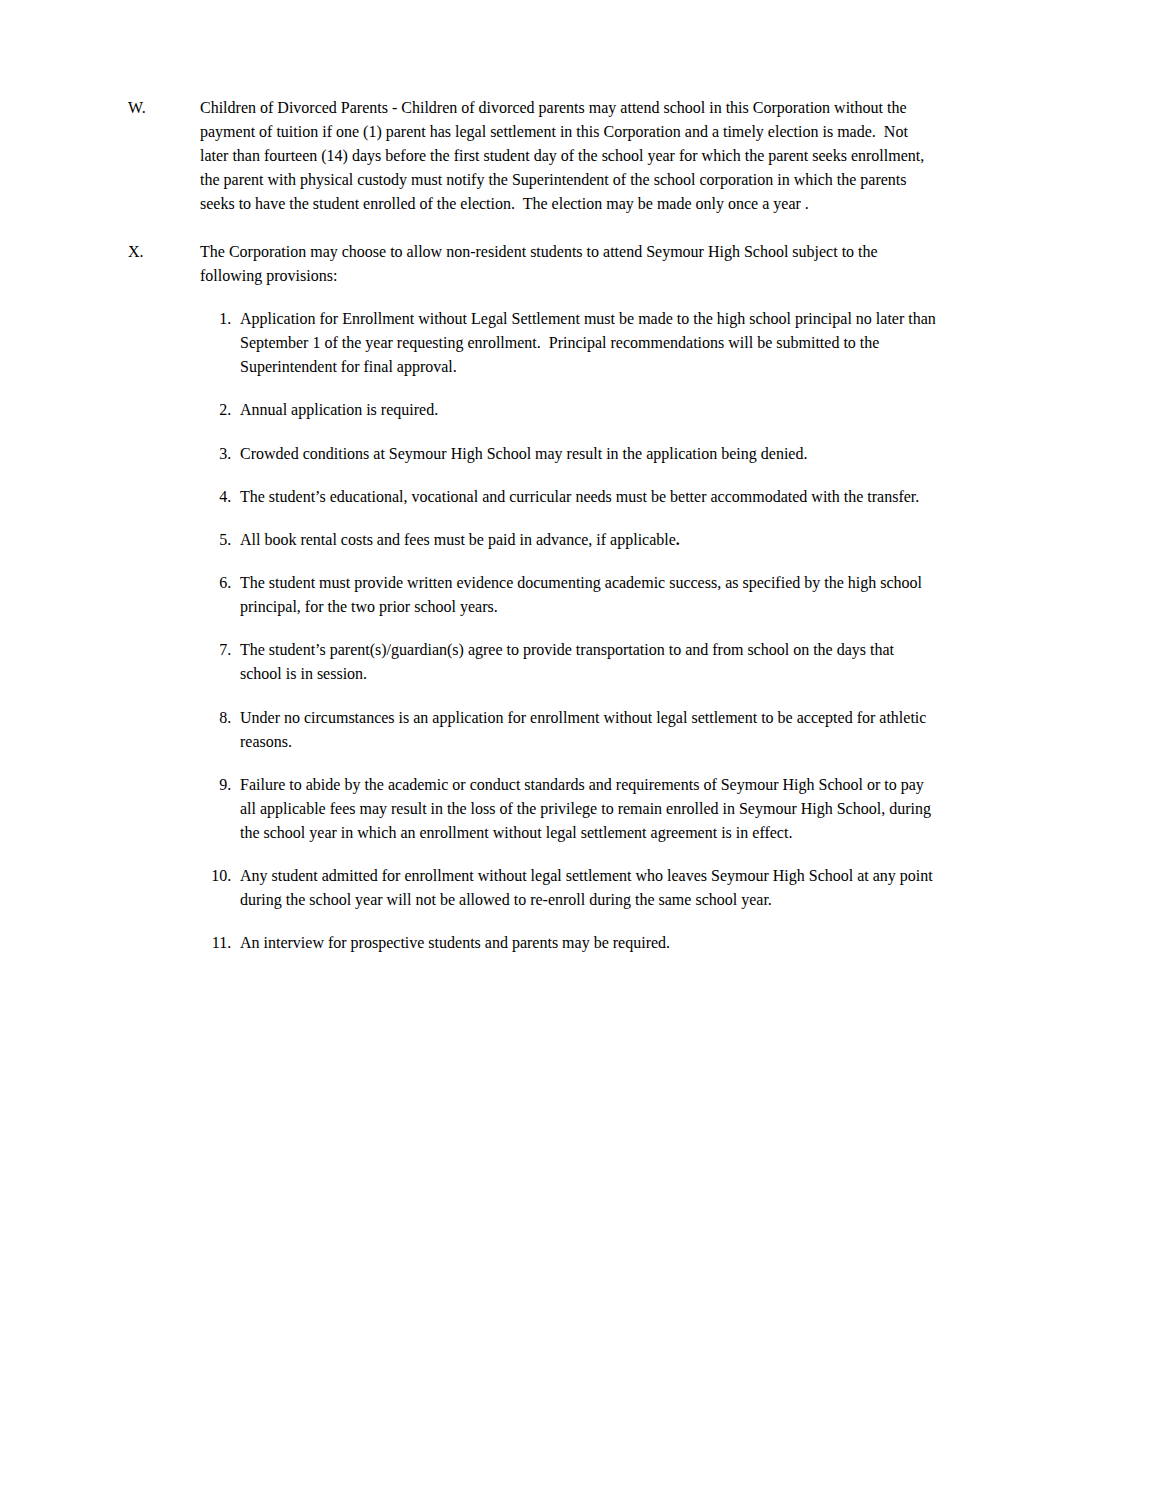W.
Children of Divorced Parents - Children of divorced parents may attend school in this Corporation without the payment of tuition if one (1) parent has legal settlement in this Corporation and a timely election is made. Not later than fourteen (14) days before the first student day of the school year for which the parent seeks enrollment, the parent with physical custody must notify the Superintendent of the school corporation in which the parents seeks to have the student enrolled of the election. The election may be made only once a year .
X.
The Corporation may choose to allow non-resident students to attend Seymour High School subject to the following provisions:
Application for Enrollment without Legal Settlement must be made to the high school principal no later than September 1 of the year requesting enrollment. Principal recommendations will be submitted to the Superintendent for final approval.
Annual application is required.
Crowded conditions at Seymour High School may result in the application being denied.
The student’s educational, vocational and curricular needs must be better accommodated with the transfer.
All book rental costs and fees must be paid in advance, if applicable.
The student must provide written evidence documenting academic success, as specified by the high school principal, for the two prior school years.
The student’s parent(s)/guardian(s) agree to provide transportation to and from school on the days that school is in session.
Under no circumstances is an application for enrollment without legal settlement to be accepted for athletic reasons.
Failure to abide by the academic or conduct standards and requirements of Seymour High School or to pay all applicable fees may result in the loss of the privilege to remain enrolled in Seymour High School, during the school year in which an enrollment without legal settlement agreement is in effect.
Any student admitted for enrollment without legal settlement who leaves Seymour High School at any point during the school year will not be allowed to re-enroll during the same school year.
An interview for prospective students and parents may be required.